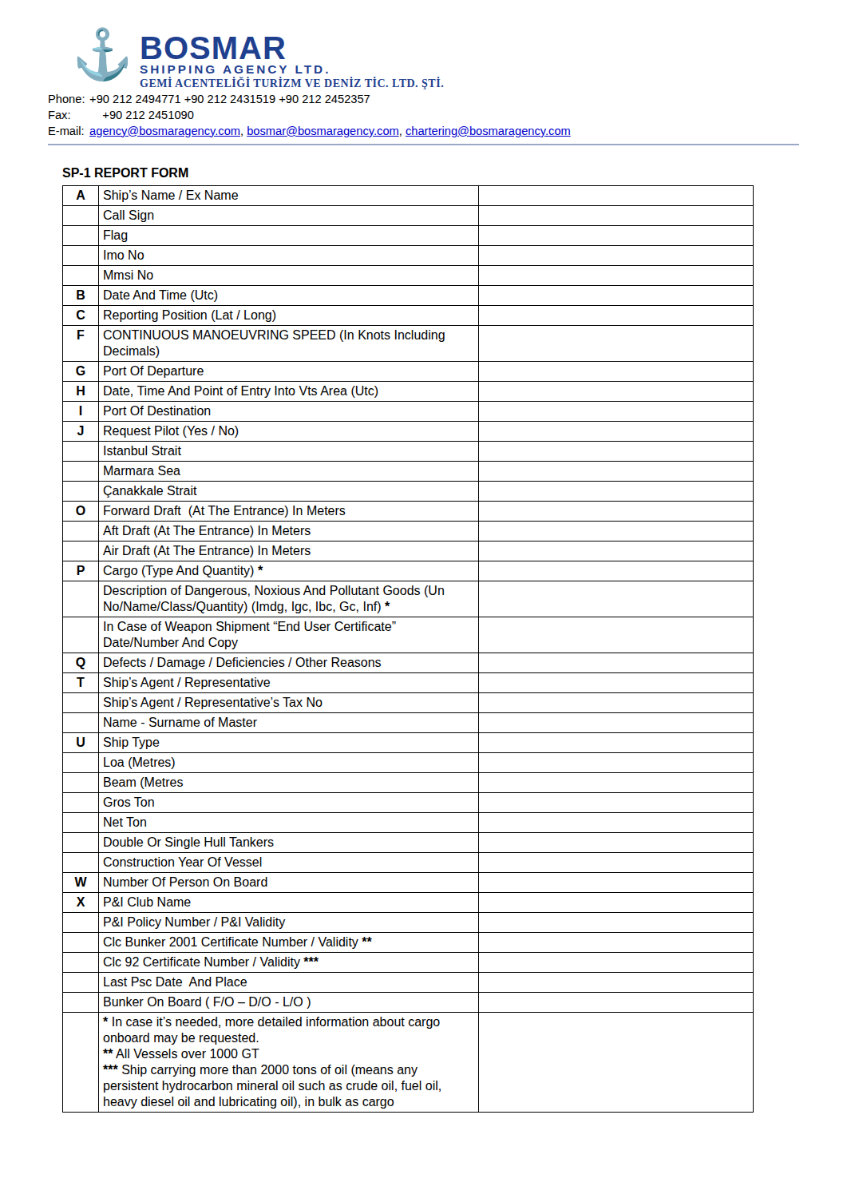⚓
BOSMAR
SHIPPING AGENCY LTD.
GEMİ ACENTELİĞİ TURİZM VE DENİZ TİC. LTD. ŞTİ.
Phone: +90 212 2494771 +90 212 2431519 +90 212 2452357
Fax: +90 212 2451090
E-mail: agency@bosmaragency.com, bosmar@bosmaragency.com, chartering@bosmaragency.com
SP-1 REPORT FORM
| A | Ship’s Name / Ex Name | |
| | Call Sign | |
| | Flag | |
| | Imo No | |
| | Mmsi No | |
| B | Date And Time (Utc) | |
| C | Reporting Position (Lat / Long) | |
| F | CONTINUOUS MANOEUVRING SPEED (In Knots Including Decimals) | |
| G | Port Of Departure | |
| H | Date, Time And Point of Entry Into Vts Area (Utc) | |
| I | Port Of Destination | |
| J | Request Pilot (Yes / No) | |
| | Istanbul Strait | |
| | Marmara Sea | |
| | Çanakkale Strait | |
| O | Forward Draft (At The Entrance) In Meters | |
| | Aft Draft (At The Entrance) In Meters | |
| | Air Draft (At The Entrance) In Meters | |
| P | Cargo (Type And Quantity) * | |
| | Description of Dangerous, Noxious And Pollutant Goods (Un No/Name/Class/Quantity) (Imdg, Igc, Ibc, Gc, Inf) * | |
| | In Case of Weapon Shipment “End User Certificate” Date/Number And Copy | |
| Q | Defects / Damage / Deficiencies / Other Reasons | |
| T | Ship’s Agent / Representative | |
| | Ship’s Agent / Representative’s Tax No | |
| | Name - Surname of Master | |
| U | Ship Type | |
| | Loa (Metres) | |
| | Beam (Metres | |
| | Gros Ton | |
| | Net Ton | |
| | Double Or Single Hull Tankers | |
| | Construction Year Of Vessel | |
| W | Number Of Person On Board | |
| X | P&I Club Name | |
| | P&I Policy Number / P&I Validity | |
| | Clc Bunker 2001 Certificate Number / Validity ** | |
| | Clc 92 Certificate Number / Validity *** | |
| | Last Psc Date And Place | |
| | Bunker On Board ( F/O – D/O - L/O ) | |
| | * In case it’s needed, more detailed information about cargo onboard may be requested. ** All Vessels over 1000 GT *** Ship carrying more than 2000 tons of oil (means any persistent hydrocarbon mineral oil such as crude oil, fuel oil, heavy diesel oil and lubricating oil), in bulk as cargo | |